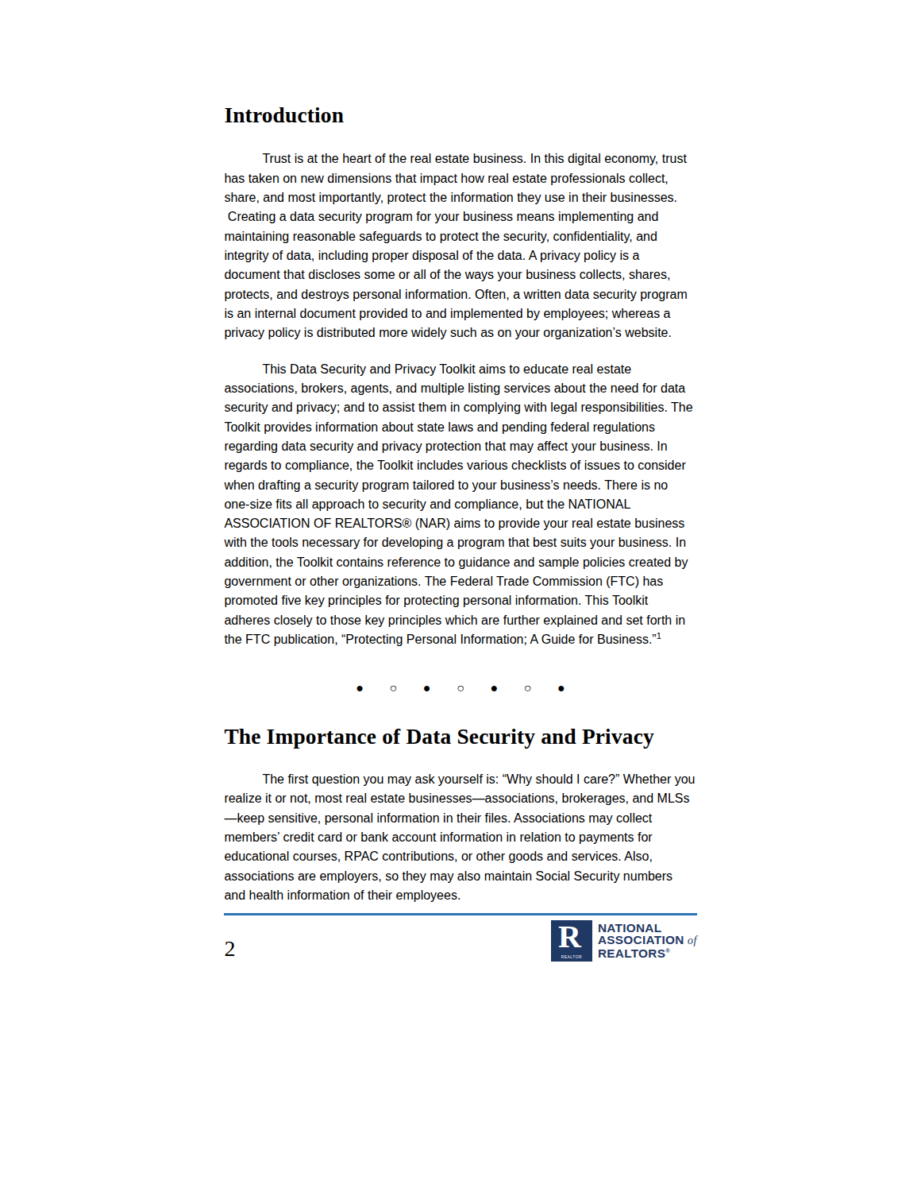Introduction
Trust is at the heart of the real estate business. In this digital economy, trust has taken on new dimensions that impact how real estate professionals collect, share, and most importantly, protect the information they use in their businesses. Creating a data security program for your business means implementing and maintaining reasonable safeguards to protect the security, confidentiality, and integrity of data, including proper disposal of the data. A privacy policy is a document that discloses some or all of the ways your business collects, shares, protects, and destroys personal information. Often, a written data security program is an internal document provided to and implemented by employees; whereas a privacy policy is distributed more widely such as on your organization’s website.
This Data Security and Privacy Toolkit aims to educate real estate associations, brokers, agents, and multiple listing services about the need for data security and privacy; and to assist them in complying with legal responsibilities. The Toolkit provides information about state laws and pending federal regulations regarding data security and privacy protection that may affect your business. In regards to compliance, the Toolkit includes various checklists of issues to consider when drafting a security program tailored to your business’s needs. There is no one-size fits all approach to security and compliance, but the NATIONAL ASSOCIATION OF REALTORS® (NAR) aims to provide your real estate business with the tools necessary for developing a program that best suits your business. In addition, the Toolkit contains reference to guidance and sample policies created by government or other organizations. The Federal Trade Commission (FTC) has promoted five key principles for protecting personal information. This Toolkit adheres closely to those key principles which are further explained and set forth in the FTC publication, “Protecting Personal Information; A Guide for Business.”1
●○●○●○●
The Importance of Data Security and Privacy
The first question you may ask yourself is: “Why should I care?” Whether you realize it or not, most real estate businesses—associations, brokerages, and MLSs—keep sensitive, personal information in their files. Associations may collect members’ credit card or bank account information in relation to payments for educational courses, RPAC contributions, or other goods and services. Also, associations are employers, so they may also maintain Social Security numbers and health information of their employees.
2
R Realtor
NATIONAL ASSOCIATION of REALTORS®